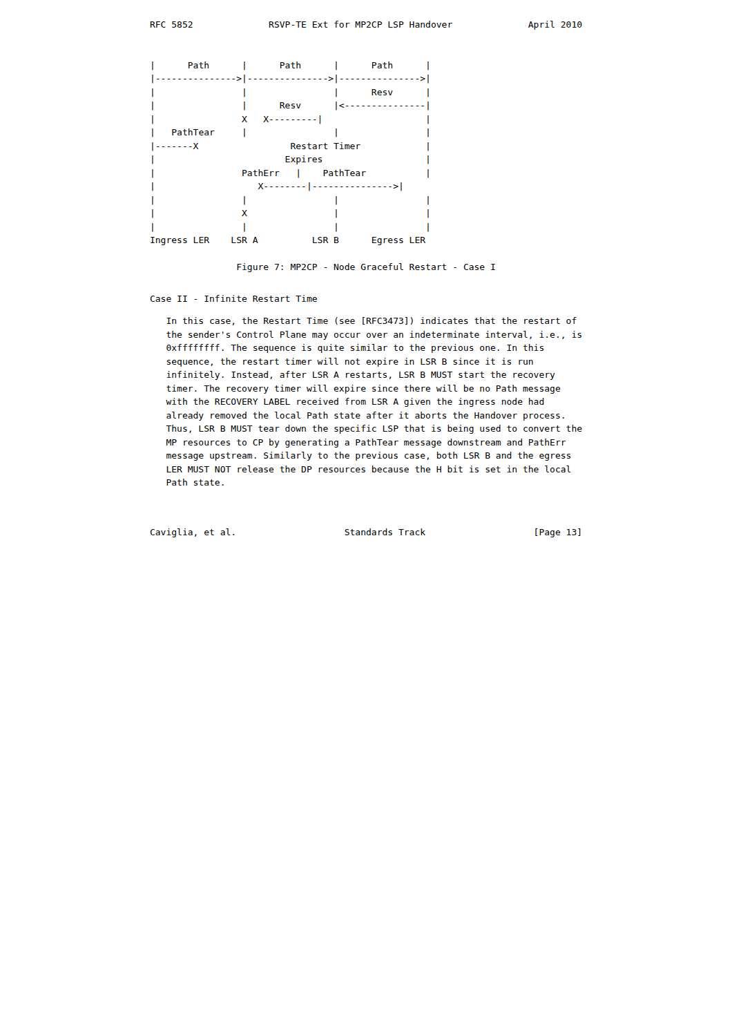RFC 5852 RSVP-TE Ext for MP2CP LSP Handover April 2010
|      Path      |      Path      |      Path      |
|--------------->|--------------->|--------------->|
|                |                |      Resv      |
|                |      Resv      |<---------------|
|                X   X---------|                   |
|   PathTear     |                |                |
|-------X                 Restart Timer            |
|                        Expires                   |
|                PathErr   |    PathTear           |
|                   X--------|--------------->|
|                |                |                |
|                X                |                |
|                |                |                |
Ingress LER    LSR A          LSR B      Egress LER
Figure 7: MP2CP - Node Graceful Restart - Case I
Case II - Infinite Restart Time
In this case, the Restart Time (see [RFC3473]) indicates that the restart of the sender's Control Plane may occur over an indeterminate interval, i.e., is 0xffffffff. The sequence is quite similar to the previous one. In this sequence, the restart timer will not expire in LSR B since it is run infinitely. Instead, after LSR A restarts, LSR B MUST start the recovery timer. The recovery timer will expire since there will be no Path message with the RECOVERY LABEL received from LSR A given the ingress node had already removed the local Path state after it aborts the Handover process. Thus, LSR B MUST tear down the specific LSP that is being used to convert the MP resources to CP by generating a PathTear message downstream and PathErr message upstream. Similarly to the previous case, both LSR B and the egress LER MUST NOT release the DP resources because the H bit is set in the local Path state.
Caviglia, et al. Standards Track [Page 13]